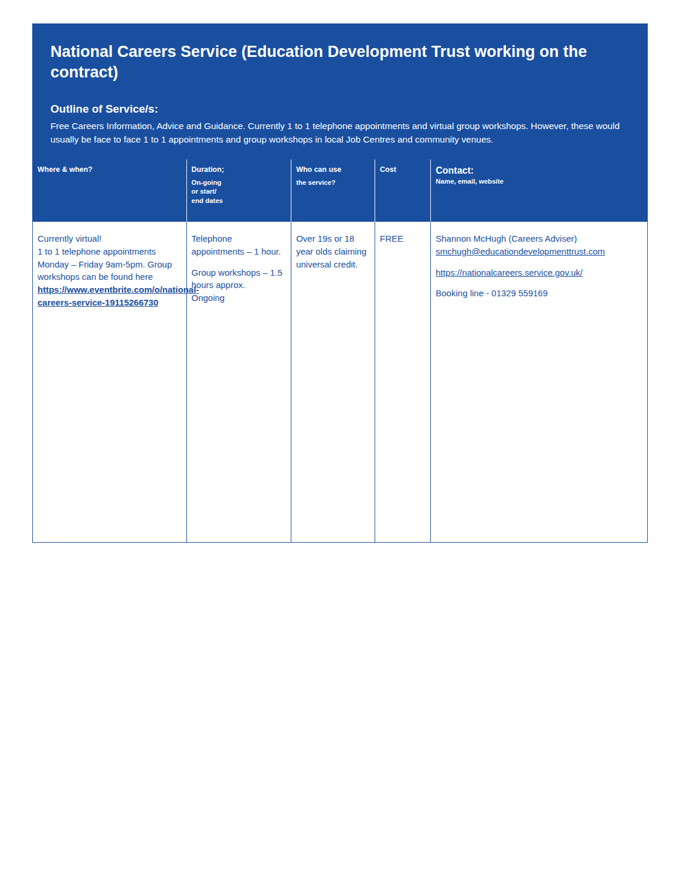National Careers Service (Education Development Trust working on the contract)
Outline of Service/s:
Free Careers Information, Advice and Guidance. Currently 1 to 1 telephone appointments and virtual group workshops. However, these would usually be face to face 1 to 1 appointments and group workshops in local Job Centres and community venues.
| Where & when? | Duration; On-going or start/ end dates | Who can use the service? | Cost | Contact: Name, email, website |
| --- | --- | --- | --- | --- |
| Currently virtual! 1 to 1 telephone appointments Monday – Friday 9am-5pm. Group workshops can be found here https://www.eventbrite.com/o/national-careers-service-19115266730 | Telephone appointments – 1 hour. Group workshops – 1.5 hours approx. Ongoing | Over 19s or 18 year olds claiming universal credit. | FREE | Shannon McHugh (Careers Adviser) smchugh@educationdevelopmenttrust.com https://nationalcareers.service.gov.uk/ Booking line - 01329 559169 |